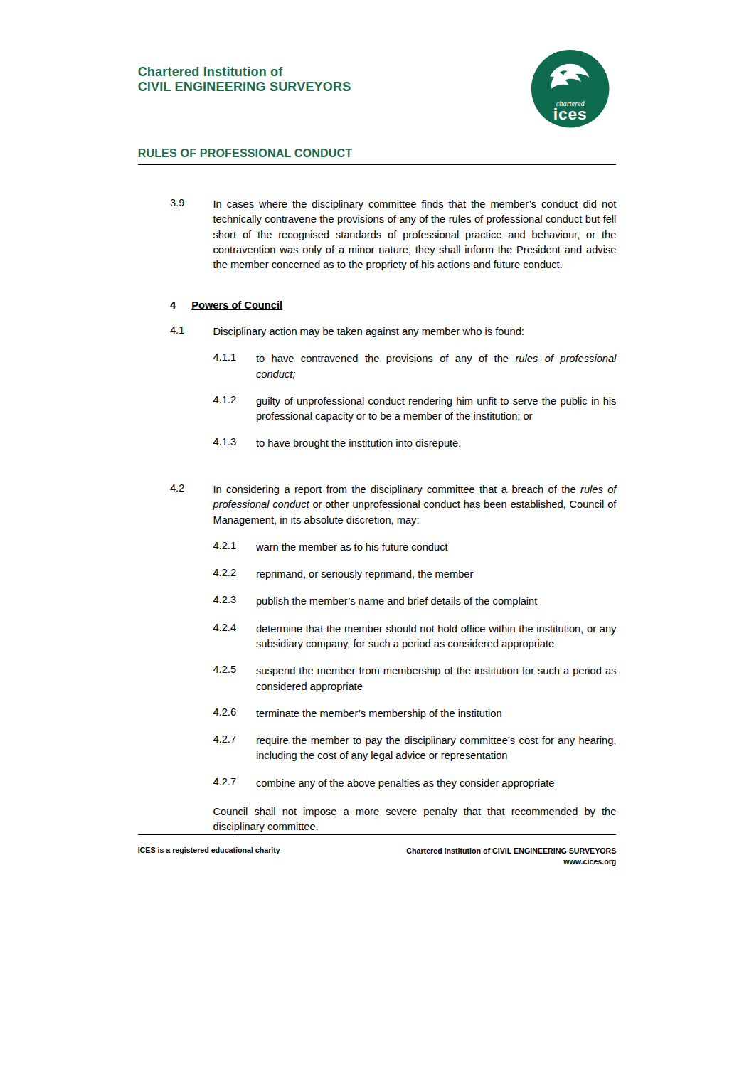Chartered Institution of
CIVIL ENGINEERING SURVEYORS
chartered ices
RULES OF PROFESSIONAL CONDUCT
3.9
In cases where the disciplinary committee finds that the member’s conduct did not technically contravene the provisions of any of the rules of professional conduct but fell short of the recognised standards of professional practice and behaviour, or the contravention was only of a minor nature, they shall inform the President and advise the member concerned as to the propriety of his actions and future conduct.
4
Powers of Council
4.1
Disciplinary action may be taken against any member who is found:
4.1.1
to have contravened the provisions of any of the rules of professional conduct;
4.1.2
guilty of unprofessional conduct rendering him unfit to serve the public in his professional capacity or to be a member of the institution; or
4.1.3
to have brought the institution into disrepute.
4.2
In considering a report from the disciplinary committee that a breach of the rules of professional conduct or other unprofessional conduct has been established, Council of Management, in its absolute discretion, may:
4.2.1
warn the member as to his future conduct
4.2.2
reprimand, or seriously reprimand, the member
4.2.3
publish the member’s name and brief details of the complaint
4.2.4
determine that the member should not hold office within the institution, or any subsidiary company, for such a period as considered appropriate
4.2.5
suspend the member from membership of the institution for such a period as considered appropriate
4.2.6
terminate the member’s membership of the institution
4.2.7
require the member to pay the disciplinary committee’s cost for any hearing, including the cost of any legal advice or representation
4.2.7
combine any of the above penalties as they consider appropriate
Council shall not impose a more severe penalty that that recommended by the disciplinary committee.
ICES is a registered educational charity
Chartered Institution of CIVIL ENGINEERING SURVEYORS
www.cices.org